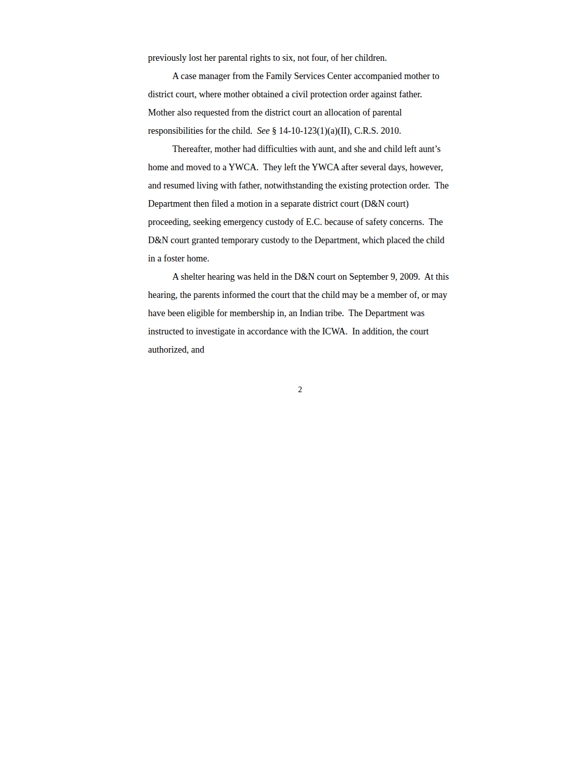previously lost her parental rights to six, not four, of her children.
A case manager from the Family Services Center accompanied mother to district court, where mother obtained a civil protection order against father. Mother also requested from the district court an allocation of parental responsibilities for the child. See § 14-10-123(1)(a)(II), C.R.S. 2010.
Thereafter, mother had difficulties with aunt, and she and child left aunt’s home and moved to a YWCA. They left the YWCA after several days, however, and resumed living with father, notwithstanding the existing protection order. The Department then filed a motion in a separate district court (D&N court) proceeding, seeking emergency custody of E.C. because of safety concerns. The D&N court granted temporary custody to the Department, which placed the child in a foster home.
A shelter hearing was held in the D&N court on September 9, 2009. At this hearing, the parents informed the court that the child may be a member of, or may have been eligible for membership in, an Indian tribe. The Department was instructed to investigate in accordance with the ICWA. In addition, the court authorized, and
2